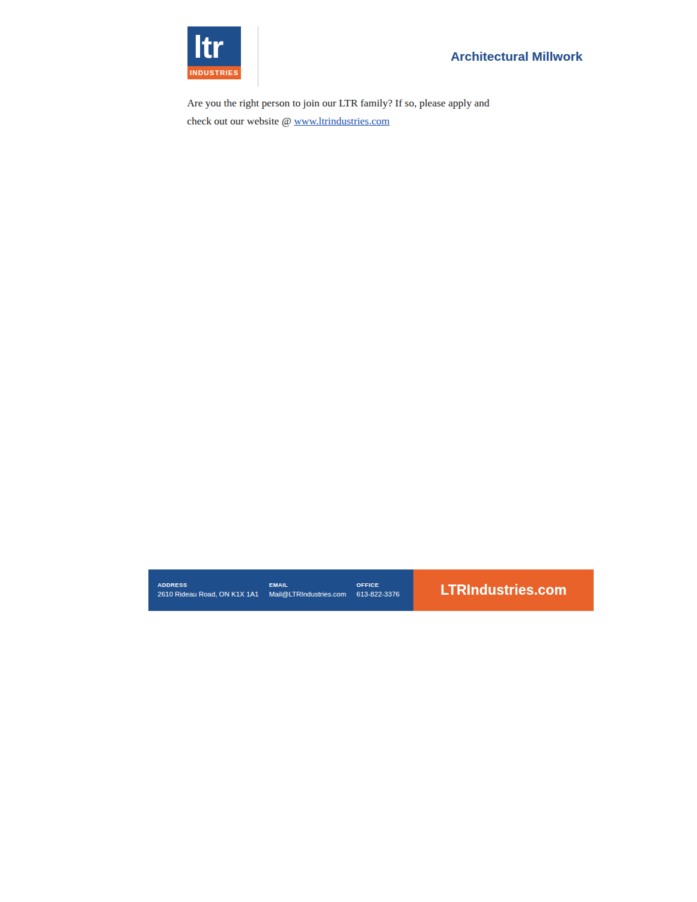ltr
INDUSTRIES
Architectural Millwork
Are you the right person to join our LTR family? If so, please apply and check out our website @ www.ltrindustries.com
ADDRESS
2610 Rideau Road, ON K1X 1A1
EMAIL
Mail@LTRIndustries.com
OFFICE
613-822-3376
LTRIndustries.com